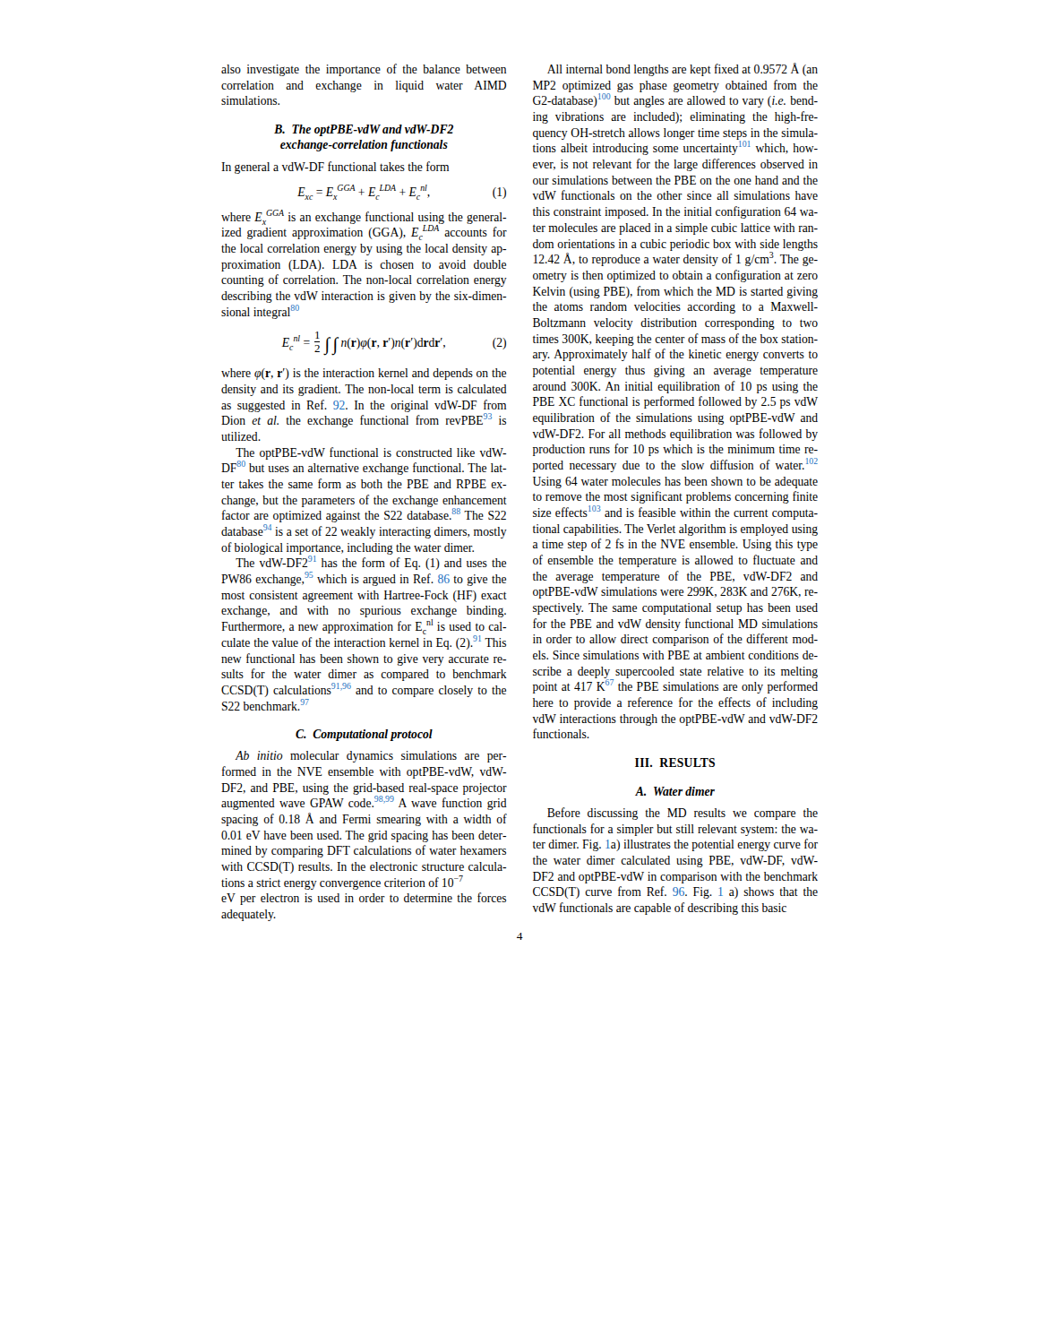also investigate the importance of the balance between correlation and exchange in liquid water AIMD simulations.
B. The optPBE-vdW and vdW-DF2
exchange-correlation functionals
In general a vdW-DF functional takes the form
Exc = ExGGA + EcLDA + Ecnl, (1)
where ExGGA is an exchange functional using the generalized gradient approximation (GGA), EcLDA accounts for the local correlation energy by using the local density approximation (LDA). LDA is chosen to avoid double counting of correlation. The non-local correlation energy describing the vdW interaction is given by the six-dimensional integral80
Ecnl = 12 ∫ ∫ n(r)φ(r, r′)n(r′)drdr′, (2)
where φ(r, r′) is the interaction kernel and depends on the density and its gradient. The non-local term is calculated as suggested in Ref. 92. In the original vdW-DF from Dion et al. the exchange functional from revPBE93 is utilized.
The optPBE-vdW functional is constructed like vdW-DF80 but uses an alternative exchange functional. The latter takes the same form as both the PBE and RPBE exchange, but the parameters of the exchange enhancement factor are optimized against the S22 database.88 The S22 database94 is a set of 22 weakly interacting dimers, mostly of biological importance, including the water dimer.
The vdW-DF291 has the form of Eq. (1) and uses the PW86 exchange,95 which is argued in Ref. 86 to give the most consistent agreement with Hartree-Fock (HF) exact exchange, and with no spurious exchange binding. Furthermore, a new approximation for Ecnl is used to calculate the value of the interaction kernel in Eq. (2).91 This new functional has been shown to give very accurate results for the water dimer as compared to benchmark CCSD(T) calculations91,96 and to compare closely to the S22 benchmark.97
C. Computational protocol
Ab initio molecular dynamics simulations are performed in the NVE ensemble with optPBE-vdW, vdW-DF2, and PBE, using the grid-based real-space projector augmented wave GPAW code.98,99 A wave function grid spacing of 0.18 Å and Fermi smearing with a width of 0.01 eV have been used. The grid spacing has been determined by comparing DFT calculations of water hexamers with CCSD(T) results. In the electronic structure calculations a strict energy convergence criterion of 10−7
eV per electron is used in order to determine the forces adequately.
All internal bond lengths are kept fixed at 0.9572 Å (an MP2 optimized gas phase geometry obtained from the G2-database)100 but angles are allowed to vary (i.e. bending vibrations are included); eliminating the high-frequency OH-stretch allows longer time steps in the simulations albeit introducing some uncertainty101 which, however, is not relevant for the large differences observed in our simulations between the PBE on the one hand and the vdW functionals on the other since all simulations have this constraint imposed. In the initial configuration 64 water molecules are placed in a simple cubic lattice with random orientations in a cubic periodic box with side lengths 12.42 Å, to reproduce a water density of 1 g/cm3. The geometry is then optimized to obtain a configuration at zero Kelvin (using PBE), from which the MD is started giving the atoms random velocities according to a Maxwell-Boltzmann velocity distribution corresponding to two times 300K, keeping the center of mass of the box stationary. Approximately half of the kinetic energy converts to potential energy thus giving an average temperature around 300K. An initial equilibration of 10 ps using the PBE XC functional is performed followed by 2.5 ps vdW equilibration of the simulations using optPBE-vdW and vdW-DF2. For all methods equilibration was followed by production runs for 10 ps which is the minimum time reported necessary due to the slow diffusion of water.102 Using 64 water molecules has been shown to be adequate to remove the most significant problems concerning finite size effects103 and is feasible within the current computational capabilities. The Verlet algorithm is employed using a time step of 2 fs in the NVE ensemble. Using this type of ensemble the temperature is allowed to fluctuate and the average temperature of the PBE, vdW-DF2 and optPBE-vdW simulations were 299K, 283K and 276K, respectively. The same computational setup has been used for the PBE and vdW density functional MD simulations in order to allow direct comparison of the different models. Since simulations with PBE at ambient conditions describe a deeply supercooled state relative to its melting point at 417 K67 the PBE simulations are only performed here to provide a reference for the effects of including vdW interactions through the optPBE-vdW and vdW-DF2 functionals.
III. RESULTS
A. Water dimer
Before discussing the MD results we compare the functionals for a simpler but still relevant system: the water dimer. Fig. 1a) illustrates the potential energy curve for the water dimer calculated using PBE, vdW-DF, vdW-DF2 and optPBE-vdW in comparison with the benchmark CCSD(T) curve from Ref. 96. Fig. 1 a) shows that the vdW functionals are capable of describing this basic
4